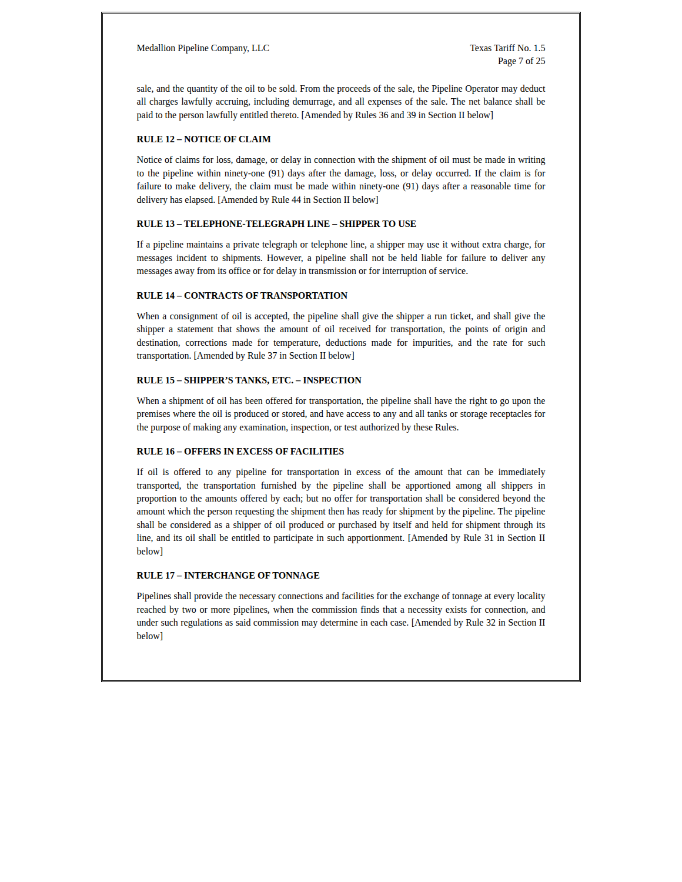Medallion Pipeline Company, LLC
Texas Tariff No. 1.5
Page 7 of 25
sale, and the quantity of the oil to be sold. From the proceeds of the sale, the Pipeline Operator may deduct all charges lawfully accruing, including demurrage, and all expenses of the sale. The net balance shall be paid to the person lawfully entitled thereto. [Amended by Rules 36 and 39 in Section II below]
RULE 12 – NOTICE OF CLAIM
Notice of claims for loss, damage, or delay in connection with the shipment of oil must be made in writing to the pipeline within ninety-one (91) days after the damage, loss, or delay occurred. If the claim is for failure to make delivery, the claim must be made within ninety-one (91) days after a reasonable time for delivery has elapsed. [Amended by Rule 44 in Section II below]
RULE 13 – TELEPHONE-TELEGRAPH LINE – SHIPPER TO USE
If a pipeline maintains a private telegraph or telephone line, a shipper may use it without extra charge, for messages incident to shipments. However, a pipeline shall not be held liable for failure to deliver any messages away from its office or for delay in transmission or for interruption of service.
RULE 14 – CONTRACTS OF TRANSPORTATION
When a consignment of oil is accepted, the pipeline shall give the shipper a run ticket, and shall give the shipper a statement that shows the amount of oil received for transportation, the points of origin and destination, corrections made for temperature, deductions made for impurities, and the rate for such transportation. [Amended by Rule 37 in Section II below]
RULE 15 – SHIPPER’S TANKS, ETC. – INSPECTION
When a shipment of oil has been offered for transportation, the pipeline shall have the right to go upon the premises where the oil is produced or stored, and have access to any and all tanks or storage receptacles for the purpose of making any examination, inspection, or test authorized by these Rules.
RULE 16 – OFFERS IN EXCESS OF FACILITIES
If oil is offered to any pipeline for transportation in excess of the amount that can be immediately transported, the transportation furnished by the pipeline shall be apportioned among all shippers in proportion to the amounts offered by each; but no offer for transportation shall be considered beyond the amount which the person requesting the shipment then has ready for shipment by the pipeline. The pipeline shall be considered as a shipper of oil produced or purchased by itself and held for shipment through its line, and its oil shall be entitled to participate in such apportionment. [Amended by Rule 31 in Section II below]
RULE 17 – INTERCHANGE OF TONNAGE
Pipelines shall provide the necessary connections and facilities for the exchange of tonnage at every locality reached by two or more pipelines, when the commission finds that a necessity exists for connection, and under such regulations as said commission may determine in each case. [Amended by Rule 32 in Section II below]